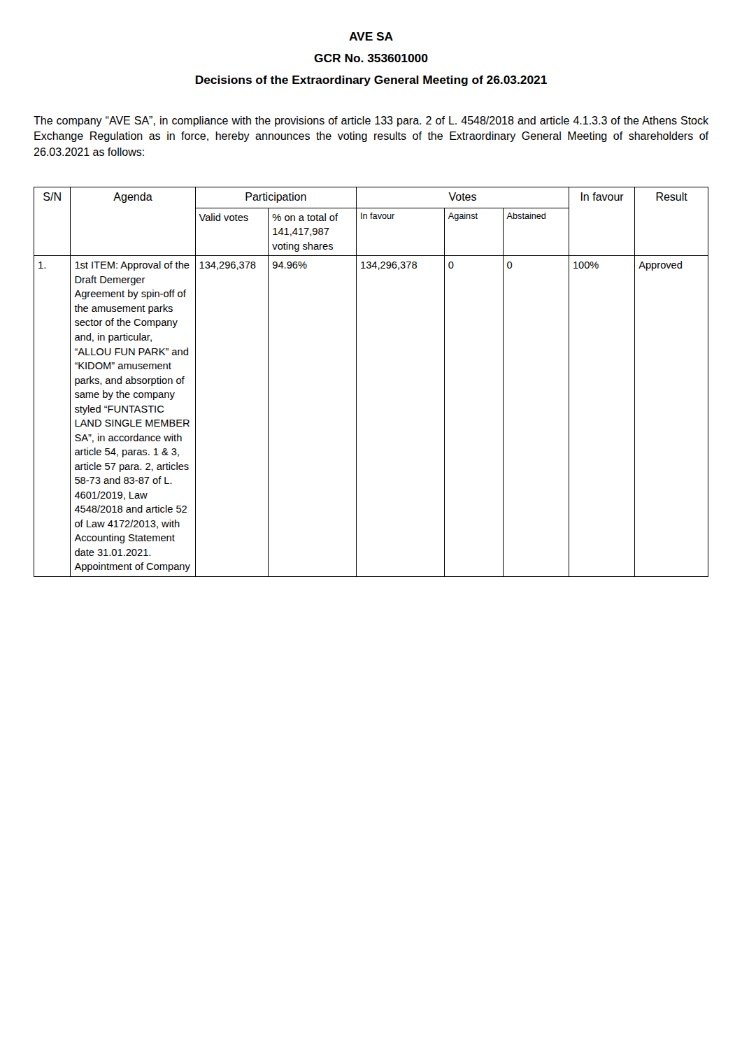AVE SA
GCR No. 353601000
Decisions of the Extraordinary General Meeting of 26.03.2021
The company “AVE SA”, in compliance with the provisions of article 133 para. 2 of L. 4548/2018 and article 4.1.3.3 of the Athens Stock Exchange Regulation as in force, hereby announces the voting results of the Extraordinary General Meeting of shareholders of 26.03.2021 as follows:
| S/N | Agenda | Participation | Votes | In favour | Result |
| --- | --- | --- | --- | --- | --- |
| Valid votes | % on a total of 141,417,987 voting shares | In favour | Against | Abstained |
| 1. | 1st ITEM: Approval of the Draft Demerger Agreement by spin-off of the amusement parks sector of the Company and, in particular, “ALLOU FUN PARK” and “KIDOM” amusement parks, and absorption of same by the company styled “FUNTASTIC LAND SINGLE MEMBER SA”, in accordance with article 54, paras. 1 & 3, article 57 para. 2, articles 58-73 and 83-87 of L. 4601/2019, Law 4548/2018 and article 52 of Law 4172/2013, with Accounting Statement date 31.01.2021. Appointment of Company | 134,296,378 | 94.96% | 134,296,378 | 0 | 0 | 100% | Approved |